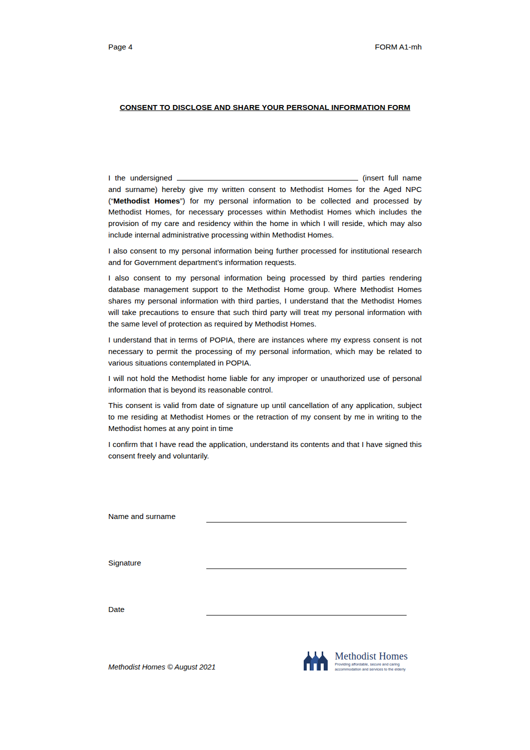Page 4
FORM A1-mh
CONSENT TO DISCLOSE AND SHARE YOUR PERSONAL INFORMATION FORM
I the undersigned (insert full name and surname) hereby give my written consent to Methodist Homes for the Aged NPC (“Methodist Homes”) for my personal information to be collected and processed by Methodist Homes, for necessary processes within Methodist Homes which includes the provision of my care and residency within the home in which I will reside, which may also include internal administrative processing within Methodist Homes.
I also consent to my personal information being further processed for institutional research and for Government department’s information requests.
I also consent to my personal information being processed by third parties rendering database management support to the Methodist Home group. Where Methodist Homes shares my personal information with third parties, I understand that the Methodist Homes will take precautions to ensure that such third party will treat my personal information with the same level of protection as required by Methodist Homes.
I understand that in terms of POPIA, there are instances where my express consent is not necessary to permit the processing of my personal information, which may be related to various situations contemplated in POPIA.
I will not hold the Methodist home liable for any improper or unauthorized use of personal information that is beyond its reasonable control.
This consent is valid from date of signature up until cancellation of any application, subject to me residing at Methodist Homes or the retraction of my consent by me in writing to the Methodist homes at any point in time
I confirm that I have read the application, understand its contents and that I have signed this consent freely and voluntarily.
Name and surname
Signature
Date
Methodist Homes © August 2021
Methodist Homes
Providing affordable, secure and caring accommodation and services to the elderly